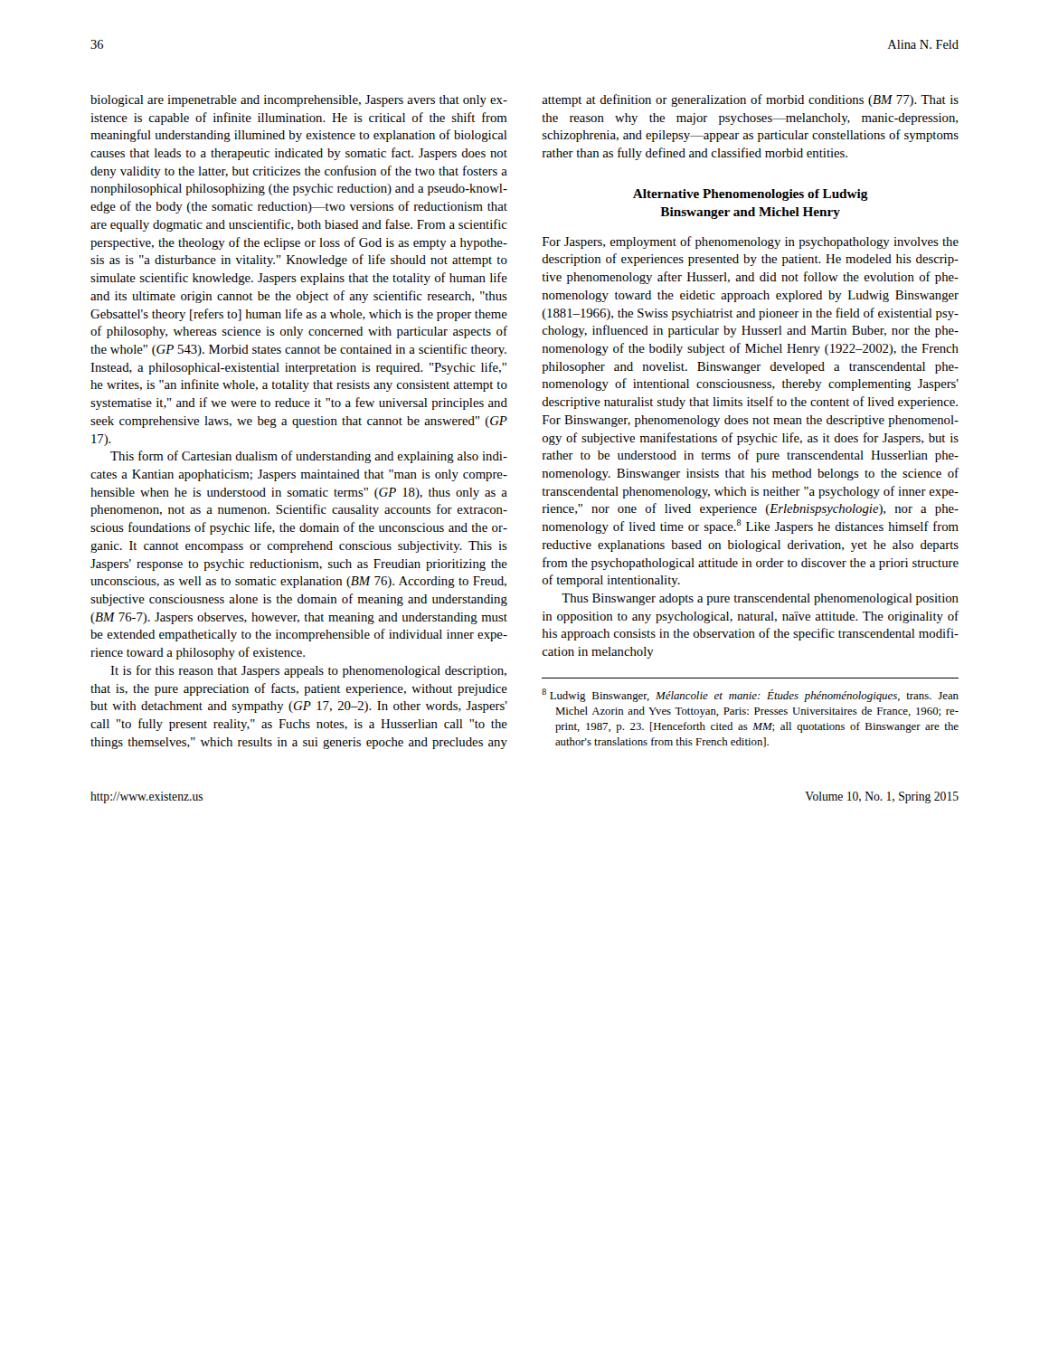36 Alina N. Feld
biological are impenetrable and incomprehensible, Jaspers avers that only existence is capable of infinite illumination. He is critical of the shift from meaningful understanding illumined by existence to explanation of biological causes that leads to a therapeutic indicated by somatic fact. Jaspers does not deny validity to the latter, but criticizes the confusion of the two that fosters a nonphilosophical philosophizing (the psychic reduction) and a pseudo-knowledge of the body (the somatic reduction)—two versions of reductionism that are equally dogmatic and unscientific, both biased and false. From a scientific perspective, the theology of the eclipse or loss of God is as empty a hypothesis as is "a disturbance in vitality." Knowledge of life should not attempt to simulate scientific knowledge. Jaspers explains that the totality of human life and its ultimate origin cannot be the object of any scientific research, "thus Gebsattel's theory [refers to] human life as a whole, which is the proper theme of philosophy, whereas science is only concerned with particular aspects of the whole" (GP 543). Morbid states cannot be contained in a scientific theory. Instead, a philosophical-existential interpretation is required. "Psychic life," he writes, is "an infinite whole, a totality that resists any consistent attempt to systematise it," and if we were to reduce it "to a few universal principles and seek comprehensive laws, we beg a question that cannot be answered" (GP 17).
This form of Cartesian dualism of understanding and explaining also indicates a Kantian apophaticism; Jaspers maintained that "man is only comprehensible when he is understood in somatic terms" (GP 18), thus only as a phenomenon, not as a numenon. Scientific causality accounts for extraconscious foundations of psychic life, the domain of the unconscious and the organic. It cannot encompass or comprehend conscious subjectivity. This is Jaspers' response to psychic reductionism, such as Freudian prioritizing the unconscious, as well as to somatic explanation (BM 76). According to Freud, subjective consciousness alone is the domain of meaning and understanding (BM 76-7). Jaspers observes, however, that meaning and understanding must be extended empathetically to the incomprehensible of individual inner experience toward a philosophy of existence.
It is for this reason that Jaspers appeals to phenomenological description, that is, the pure appreciation of facts, patient experience, without prejudice but with detachment and sympathy (GP 17, 20–2). In other words, Jaspers' call "to fully present reality," as Fuchs notes, is a Husserlian call "to the things themselves," which results in a sui generis epoche and precludes any attempt at definition or generalization of morbid conditions (BM 77). That is the reason why the major psychoses—melancholy, manic-depression, schizophrenia, and epilepsy—appear as particular constellations of symptoms rather than as fully defined and classified morbid entities.
Alternative Phenomenologies of Ludwig
Binswanger and Michel Henry
For Jaspers, employment of phenomenology in psychopathology involves the description of experiences presented by the patient. He modeled his descriptive phenomenology after Husserl, and did not follow the evolution of phenomenology toward the eidetic approach explored by Ludwig Binswanger (1881–1966), the Swiss psychiatrist and pioneer in the field of existential psychology, influenced in particular by Husserl and Martin Buber, nor the phenomenology of the bodily subject of Michel Henry (1922–2002), the French philosopher and novelist. Binswanger developed a transcendental phenomenology of intentional consciousness, thereby complementing Jaspers' descriptive naturalist study that limits itself to the content of lived experience. For Binswanger, phenomenology does not mean the descriptive phenomenology of subjective manifestations of psychic life, as it does for Jaspers, but is rather to be understood in terms of pure transcendental Husserlian phenomenology. Binswanger insists that his method belongs to the science of transcendental phenomenology, which is neither "a psychology of inner experience," nor one of lived experience (Erlebnispsychologie), nor a phenomenology of lived time or space.8 Like Jaspers he distances himself from reductive explanations based on biological derivation, yet he also departs from the psychopathological attitude in order to discover the a priori structure of temporal intentionality.
Thus Binswanger adopts a pure transcendental phenomenological position in opposition to any psychological, natural, naïve attitude. The originality of his approach consists in the observation of the specific transcendental modification in melancholy
8 Ludwig Binswanger, Mélancolie et manie: Études phénoménologiques, trans. Jean Michel Azorin and Yves Tottoyan, Paris: Presses Universitaires de France, 1960; reprint, 1987, p. 23. [Henceforth cited as MM; all quotations of Binswanger are the author's translations from this French edition].
http://www.existenz.us Volume 10, No. 1, Spring 2015